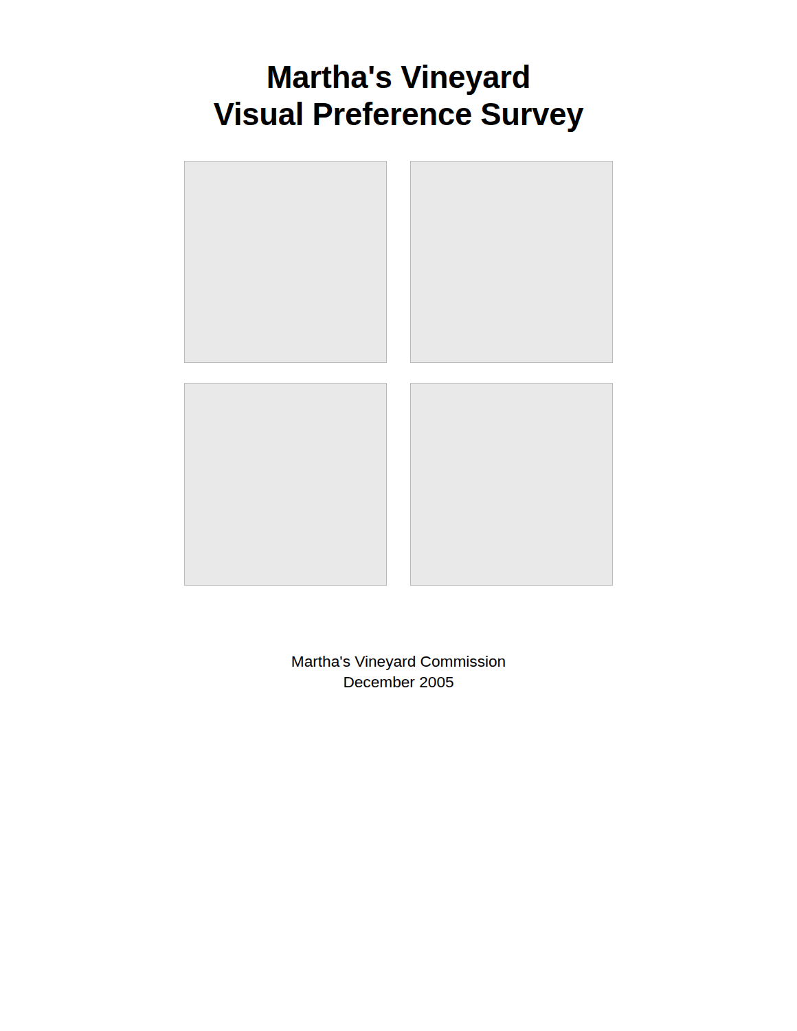Martha's Vineyard
Visual Preference Survey
Martha's Vineyard Commission
December 2005